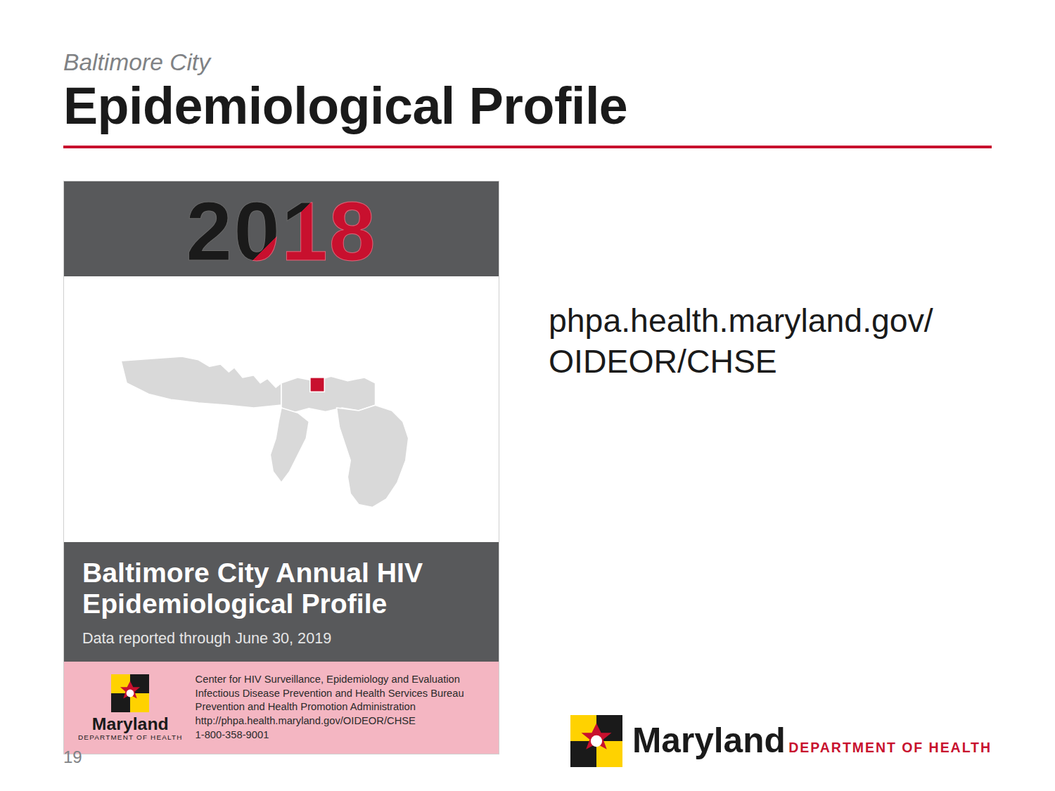Baltimore City
Epidemiological Profile
2018
Baltimore City Annual HIV
Epidemiological Profile
Data reported through June 30, 2019
Maryland Department of Health
Center for HIV Surveillance, Epidemiology and Evaluation
Infectious Disease Prevention and Health Services Bureau
Prevention and Health Promotion Administration
http://phpa.health.maryland.gov/OIDEOR/CHSE
1-800-358-9001
phpa.health.maryland.gov/
OIDEOR/CHSE
19
Maryland Department of Health